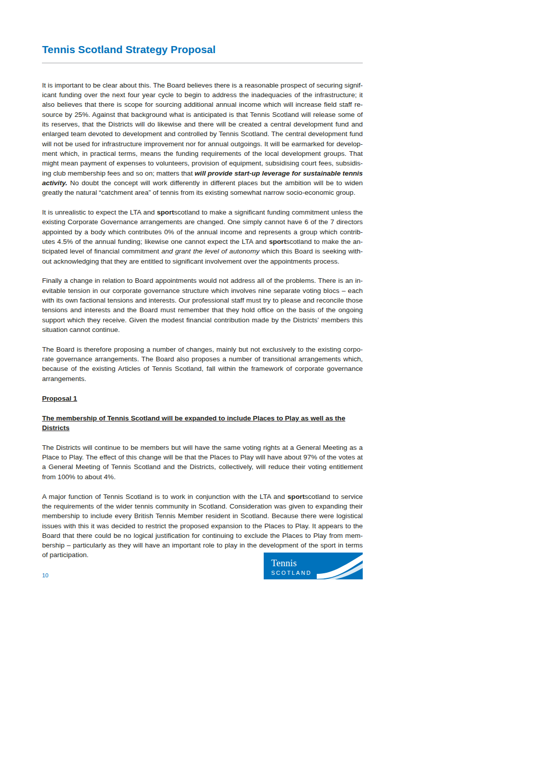Tennis Scotland Strategy Proposal
It is important to be clear about this. The Board believes there is a reasonable prospect of securing significant funding over the next four year cycle to begin to address the inadequacies of the infrastructure; it also believes that there is scope for sourcing additional annual income which will increase field staff resource by 25%. Against that background what is anticipated is that Tennis Scotland will release some of its reserves, that the Districts will do likewise and there will be created a central development fund and enlarged team devoted to development and controlled by Tennis Scotland. The central development fund will not be used for infrastructure improvement nor for annual outgoings. It will be earmarked for development which, in practical terms, means the funding requirements of the local development groups. That might mean payment of expenses to volunteers, provision of equipment, subsidising court fees, subsidising club membership fees and so on; matters that will provide start-up leverage for sustainable tennis activity. No doubt the concept will work differently in different places but the ambition will be to widen greatly the natural “catchment area” of tennis from its existing somewhat narrow socio-economic group.
It is unrealistic to expect the LTA and sportscotland to make a significant funding commitment unless the existing Corporate Governance arrangements are changed. One simply cannot have 6 of the 7 directors appointed by a body which contributes 0% of the annual income and represents a group which contributes 4.5% of the annual funding; likewise one cannot expect the LTA and sportscotland to make the anticipated level of financial commitment and grant the level of autonomy which this Board is seeking without acknowledging that they are entitled to significant involvement over the appointments process.
Finally a change in relation to Board appointments would not address all of the problems. There is an inevitable tension in our corporate governance structure which involves nine separate voting blocs – each with its own factional tensions and interests. Our professional staff must try to please and reconcile those tensions and interests and the Board must remember that they hold office on the basis of the ongoing support which they receive. Given the modest financial contribution made by the Districts’ members this situation cannot continue.
The Board is therefore proposing a number of changes, mainly but not exclusively to the existing corporate governance arrangements. The Board also proposes a number of transitional arrangements which, because of the existing Articles of Tennis Scotland, fall within the framework of corporate governance arrangements.
Proposal 1
The membership of Tennis Scotland will be expanded to include Places to Play as well as the Districts
The Districts will continue to be members but will have the same voting rights at a General Meeting as a Place to Play. The effect of this change will be that the Places to Play will have about 97% of the votes at a General Meeting of Tennis Scotland and the Districts, collectively, will reduce their voting entitlement from 100% to about 4%.
A major function of Tennis Scotland is to work in conjunction with the LTA and sportscotland to service the requirements of the wider tennis community in Scotland. Consideration was given to expanding their membership to include every British Tennis Member resident in Scotland. Because there were logistical issues with this it was decided to restrict the proposed expansion to the Places to Play. It appears to the Board that there could be no logical justification for continuing to exclude the Places to Play from membership – particularly as they will have an important role to play in the development of the sport in terms of participation.
10
Tennis
SCOTLAND